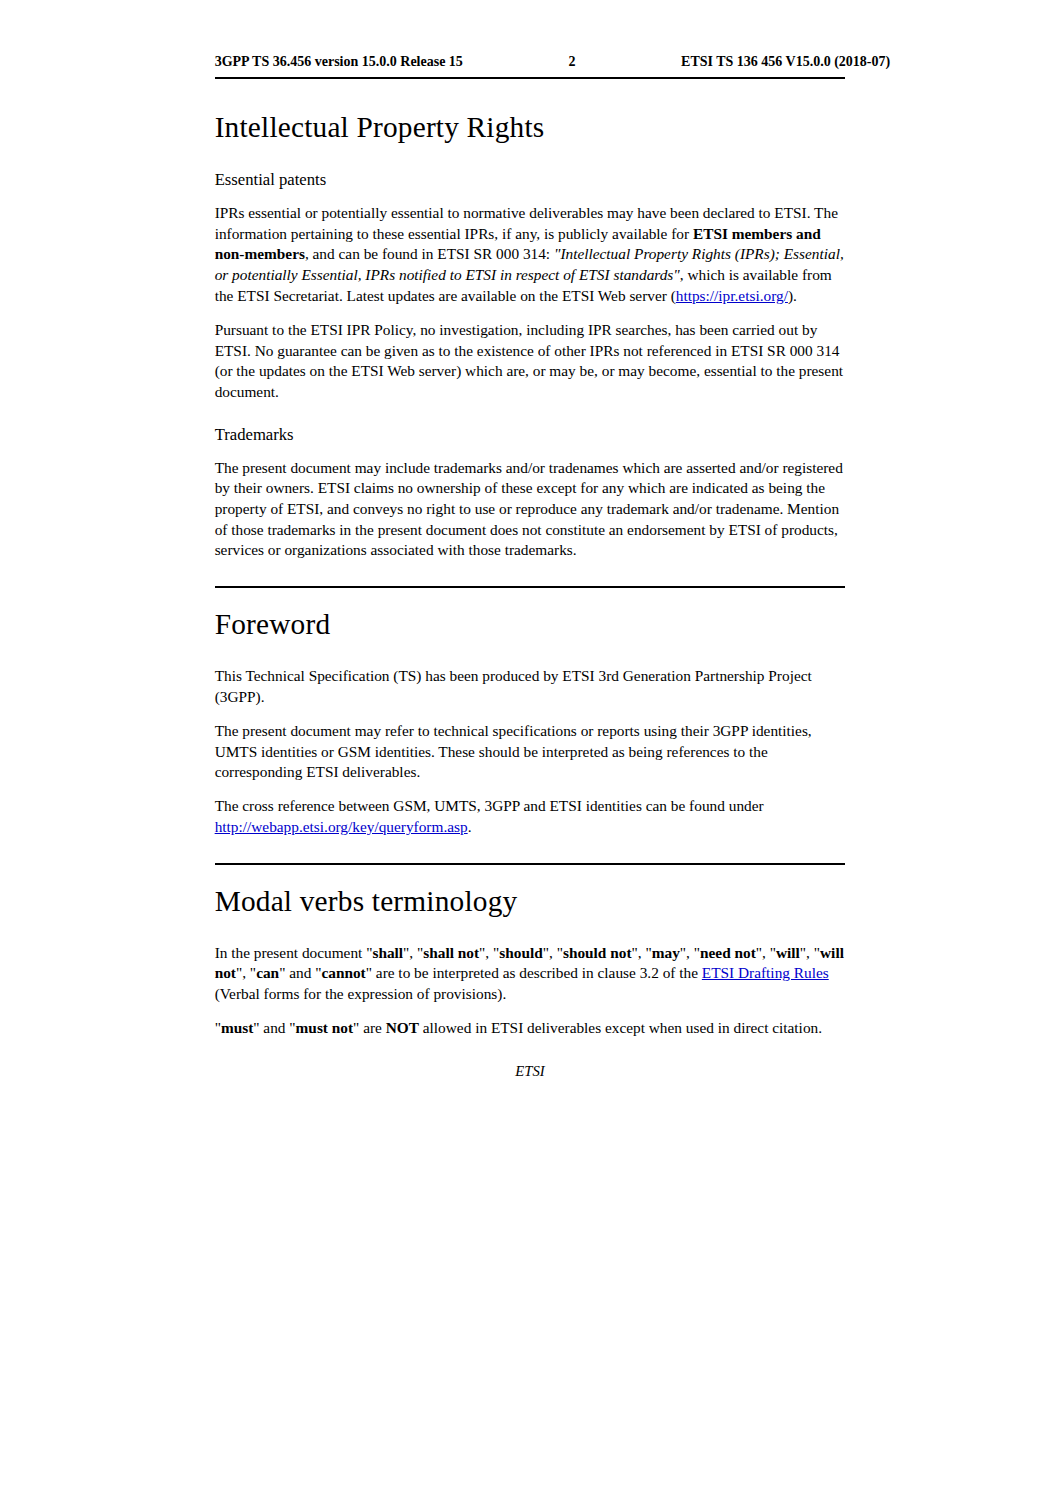3GPP TS 36.456 version 15.0.0 Release 15
2
ETSI TS 136 456 V15.0.0 (2018-07)
Intellectual Property Rights
Essential patents
IPRs essential or potentially essential to normative deliverables may have been declared to ETSI. The information pertaining to these essential IPRs, if any, is publicly available for ETSI members and non-members, and can be found in ETSI SR 000 314: "Intellectual Property Rights (IPRs); Essential, or potentially Essential, IPRs notified to ETSI in respect of ETSI standards", which is available from the ETSI Secretariat. Latest updates are available on the ETSI Web server (https://ipr.etsi.org/).
Pursuant to the ETSI IPR Policy, no investigation, including IPR searches, has been carried out by ETSI. No guarantee can be given as to the existence of other IPRs not referenced in ETSI SR 000 314 (or the updates on the ETSI Web server) which are, or may be, or may become, essential to the present document.
Trademarks
The present document may include trademarks and/or tradenames which are asserted and/or registered by their owners. ETSI claims no ownership of these except for any which are indicated as being the property of ETSI, and conveys no right to use or reproduce any trademark and/or tradename. Mention of those trademarks in the present document does not constitute an endorsement by ETSI of products, services or organizations associated with those trademarks.
Foreword
This Technical Specification (TS) has been produced by ETSI 3rd Generation Partnership Project (3GPP).
The present document may refer to technical specifications or reports using their 3GPP identities, UMTS identities or GSM identities. These should be interpreted as being references to the corresponding ETSI deliverables.
The cross reference between GSM, UMTS, 3GPP and ETSI identities can be found under http://webapp.etsi.org/key/queryform.asp.
Modal verbs terminology
In the present document "shall", "shall not", "should", "should not", "may", "need not", "will", "will not", "can" and "cannot" are to be interpreted as described in clause 3.2 of the ETSI Drafting Rules (Verbal forms for the expression of provisions).
"must" and "must not" are NOT allowed in ETSI deliverables except when used in direct citation.
ETSI